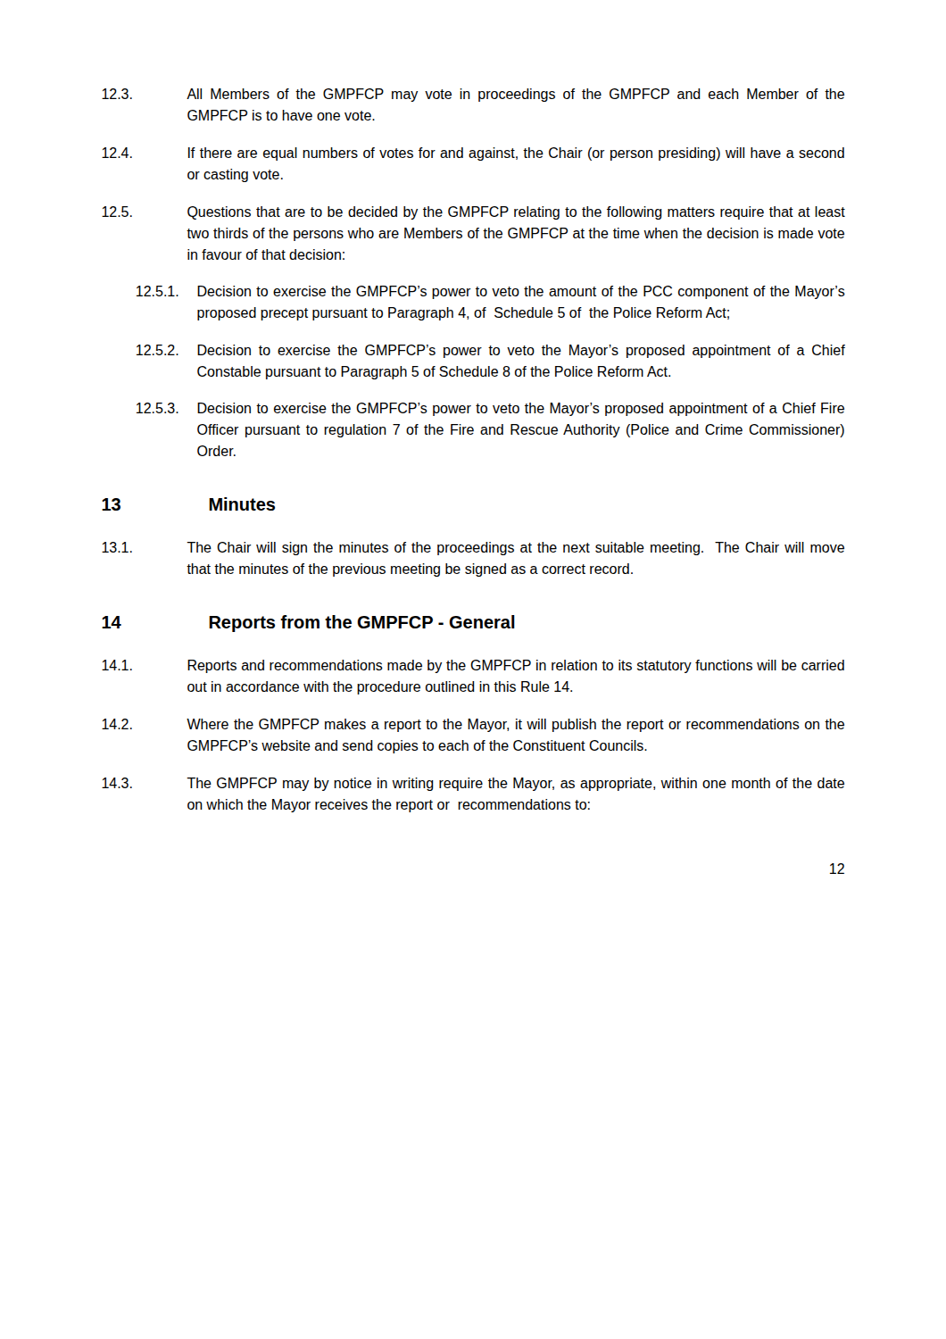12.3.
All Members of the GMPFCP may vote in proceedings of the GMPFCP and each Member of the GMPFCP is to have one vote.
12.4.
If there are equal numbers of votes for and against, the Chair (or person presiding) will have a second or casting vote.
12.5.
Questions that are to be decided by the GMPFCP relating to the following matters require that at least two thirds of the persons who are Members of the GMPFCP at the time when the decision is made vote in favour of that decision:
12.5.1.
Decision to exercise the GMPFCP’s power to veto the amount of the PCC component of the Mayor’s proposed precept pursuant to Paragraph 4, of Schedule 5 of the Police Reform Act;
12.5.2.
Decision to exercise the GMPFCP’s power to veto the Mayor’s proposed appointment of a Chief Constable pursuant to Paragraph 5 of Schedule 8 of the Police Reform Act.
12.5.3.
Decision to exercise the GMPFCP’s power to veto the Mayor’s proposed appointment of a Chief Fire Officer pursuant to regulation 7 of the Fire and Rescue Authority (Police and Crime Commissioner) Order.
13 Minutes
13.1.
The Chair will sign the minutes of the proceedings at the next suitable meeting. The Chair will move that the minutes of the previous meeting be signed as a correct record.
14 Reports from the GMPFCP - General
14.1.
Reports and recommendations made by the GMPFCP in relation to its statutory functions will be carried out in accordance with the procedure outlined in this Rule 14.
14.2.
Where the GMPFCP makes a report to the Mayor, it will publish the report or recommendations on the GMPFCP’s website and send copies to each of the Constituent Councils.
14.3.
The GMPFCP may by notice in writing require the Mayor, as appropriate, within one month of the date on which the Mayor receives the report or recommendations to:
12